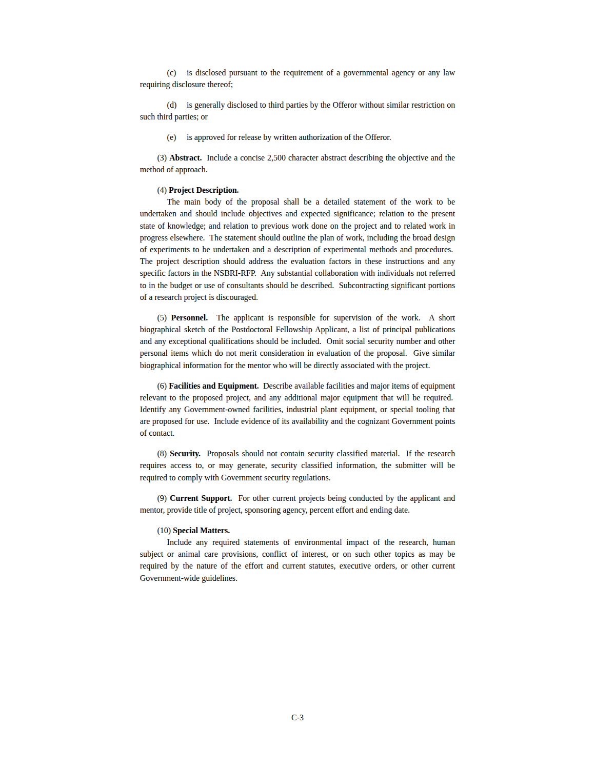(c) is disclosed pursuant to the requirement of a governmental agency or any law requiring disclosure thereof;
(d) is generally disclosed to third parties by the Offeror without similar restriction on such third parties; or
(e) is approved for release by written authorization of the Offeror.
(3) Abstract. Include a concise 2,500 character abstract describing the objective and the method of approach.
(4) Project Description.
The main body of the proposal shall be a detailed statement of the work to be undertaken and should include objectives and expected significance; relation to the present state of knowledge; and relation to previous work done on the project and to related work in progress elsewhere. The statement should outline the plan of work, including the broad design of experiments to be undertaken and a description of experimental methods and procedures. The project description should address the evaluation factors in these instructions and any specific factors in the NSBRI-RFP. Any substantial collaboration with individuals not referred to in the budget or use of consultants should be described. Subcontracting significant portions of a research project is discouraged.
(5) Personnel. The applicant is responsible for supervision of the work. A short biographical sketch of the Postdoctoral Fellowship Applicant, a list of principal publications and any exceptional qualifications should be included. Omit social security number and other personal items which do not merit consideration in evaluation of the proposal. Give similar biographical information for the mentor who will be directly associated with the project.
(6) Facilities and Equipment. Describe available facilities and major items of equipment relevant to the proposed project, and any additional major equipment that will be required. Identify any Government-owned facilities, industrial plant equipment, or special tooling that are proposed for use. Include evidence of its availability and the cognizant Government points of contact.
(8) Security. Proposals should not contain security classified material. If the research requires access to, or may generate, security classified information, the submitter will be required to comply with Government security regulations.
(9) Current Support. For other current projects being conducted by the applicant and mentor, provide title of project, sponsoring agency, percent effort and ending date.
(10) Special Matters.
Include any required statements of environmental impact of the research, human subject or animal care provisions, conflict of interest, or on such other topics as may be required by the nature of the effort and current statutes, executive orders, or other current Government-wide guidelines.
C-3